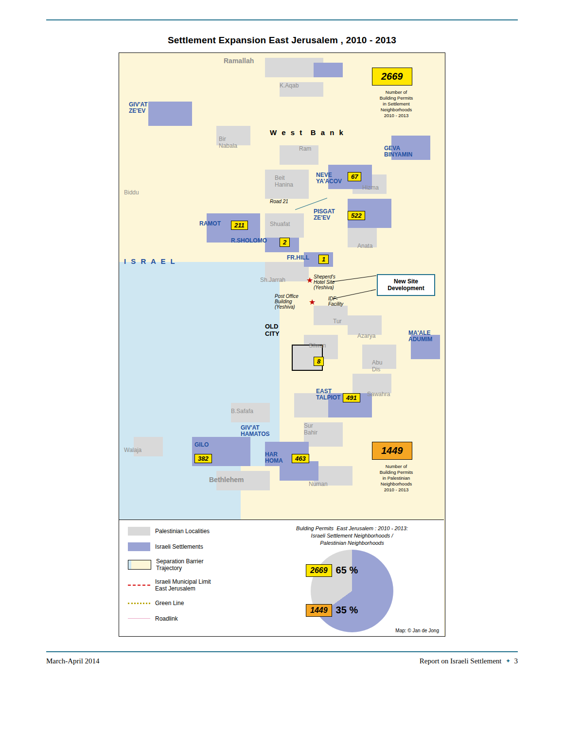Settlement Expansion East Jerusalem , 2010 - 2013
Ramallah
K.Aqab
GIV'AT
ZE'EV
W e s t B a n k
Bir
Nabala
Ram
GEVA
BINYAMIN
Beit
Hanina
NEVE
YA'ACOV
Hizma
Biddu
PISGAT
ZE'EV
RAMOT
Shuafat
Anata
R.SHOLOMO
I S R A E L
FR.HILL
Sh.Jarrah
Sheperd's
Hotel Site
(Yeshiva)
Post Office
Building
(Yeshiva)
IDF-
Facility
OLD
CITY
Tur
Azarya
MA'ALE
ADUMIM
Silwan
Abu
Dis
Sawahra
EAST
TALPIOT
B.Safafa
Sur
Bahir
GIV'AT
HAMATOS
Walaja
GILO
HAR
HOMA
Bethlehem
Numan
Road 21
★
★
67
522
211
2
1
8
491
382
463
2669
Number of
Building Permits
in Settlement
Neighborhoods
2010 - 2013
1449
Number of
Building Permits
in Palestinian
Neighborhoods
2010 - 2013
New Site
Development
5 Km
Palestinian Localities
Israeli Settlements
Separation Barrier
Trajectory
Israeli Municipal Limit
East Jerusalem
Green Line
Roadlink
Bulding Permits East Jerusalem : 2010 - 2013:
Israeli Settlement Neighborhoods /
Palestinian Neighborhoods
2669 65 %
1449 35 %
Map: © Jan de Jong
March-April 2014
Report on Israeli Settlement ✦ 3